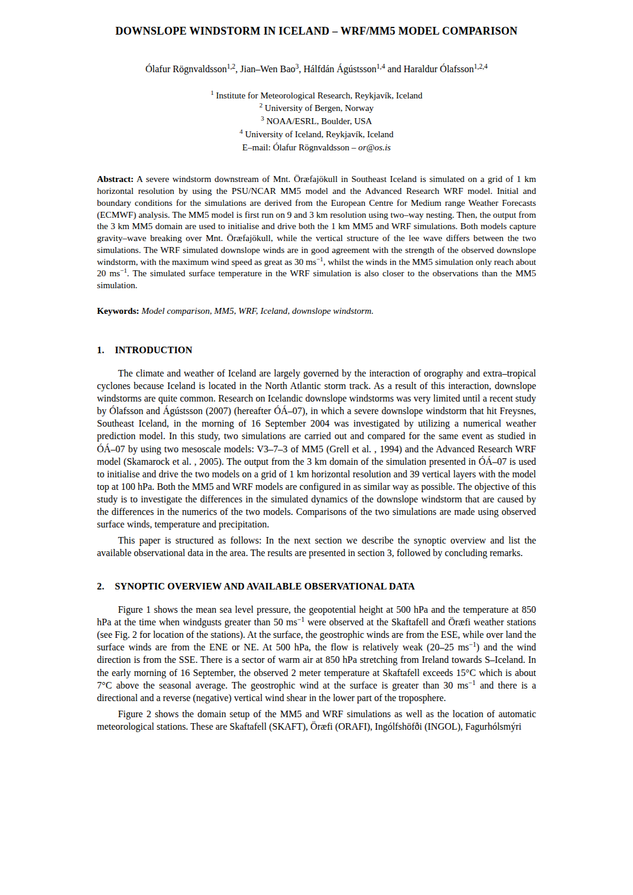DOWNSLOPE WINDSTORM IN ICELAND – WRF/MM5 MODEL COMPARISON
Ólafur Rögnvaldsson1,2, Jian–Wen Bao3, Hálfdán Ágústsson1,4 and Haraldur Ólafsson1,2,4
1 Institute for Meteorological Research, Reykjavík, Iceland
2 University of Bergen, Norway
3 NOAA/ESRL, Boulder, USA
4 University of Iceland, Reykjavík, Iceland
E–mail: Ólafur Rögnvaldsson – or@os.is
Abstract: A severe windstorm downstream of Mnt. Öræfajökull in Southeast Iceland is simulated on a grid of 1 km horizontal resolution by using the PSU/NCAR MM5 model and the Advanced Research WRF model. Initial and boundary conditions for the simulations are derived from the European Centre for Medium range Weather Forecasts (ECMWF) analysis. The MM5 model is first run on 9 and 3 km resolution using two–way nesting. Then, the output from the 3 km MM5 domain are used to initialise and drive both the 1 km MM5 and WRF simulations. Both models capture gravity–wave breaking over Mnt. Öræfajökull, while the vertical structure of the lee wave differs between the two simulations. The WRF simulated downslope winds are in good agreement with the strength of the observed downslope windstorm, with the maximum wind speed as great as 30 ms−1, whilst the winds in the MM5 simulation only reach about 20 ms−1. The simulated surface temperature in the WRF simulation is also closer to the observations than the MM5 simulation.
Keywords: Model comparison, MM5, WRF, Iceland, downslope windstorm.
1. INTRODUCTION
The climate and weather of Iceland are largely governed by the interaction of orography and extra–tropical cyclones because Iceland is located in the North Atlantic storm track. As a result of this interaction, downslope windstorms are quite common. Research on Icelandic downslope windstorms was very limited until a recent study by Ólafsson and Ágústsson (2007) (hereafter ÓÁ–07), in which a severe downslope windstorm that hit Freysnes, Southeast Iceland, in the morning of 16 September 2004 was investigated by utilizing a numerical weather prediction model. In this study, two simulations are carried out and compared for the same event as studied in ÓÁ–07 by using two mesoscale models: V3–7–3 of MM5 (Grell et al. , 1994) and the Advanced Research WRF model (Skamarock et al. , 2005). The output from the 3 km domain of the simulation presented in ÓÁ–07 is used to initialise and drive the two models on a grid of 1 km horizontal resolution and 39 vertical layers with the model top at 100 hPa. Both the MM5 and WRF models are configured in as similar way as possible. The objective of this study is to investigate the differences in the simulated dynamics of the downslope windstorm that are caused by the differences in the numerics of the two models. Comparisons of the two simulations are made using observed surface winds, temperature and precipitation.
This paper is structured as follows: In the next section we describe the synoptic overview and list the available observational data in the area. The results are presented in section 3, followed by concluding remarks.
2. SYNOPTIC OVERVIEW AND AVAILABLE OBSERVATIONAL DATA
Figure 1 shows the mean sea level pressure, the geopotential height at 500 hPa and the temperature at 850 hPa at the time when windgusts greater than 50 ms−1 were observed at the Skaftafell and Öræfi weather stations (see Fig. 2 for location of the stations). At the surface, the geostrophic winds are from the ESE, while over land the surface winds are from the ENE or NE. At 500 hPa, the flow is relatively weak (20–25 ms−1) and the wind direction is from the SSE. There is a sector of warm air at 850 hPa stretching from Ireland towards S–Iceland. In the early morning of 16 September, the observed 2 meter temperature at Skaftafell exceeds 15°C which is about 7°C above the seasonal average. The geostrophic wind at the surface is greater than 30 ms−1 and there is a directional and a reverse (negative) vertical wind shear in the lower part of the troposphere.
Figure 2 shows the domain setup of the MM5 and WRF simulations as well as the location of automatic meteorological stations. These are Skaftafell (SKAFT), Öræfi (ORAFI), Ingólfshöfði (INGOL), Fagurhólsmýri